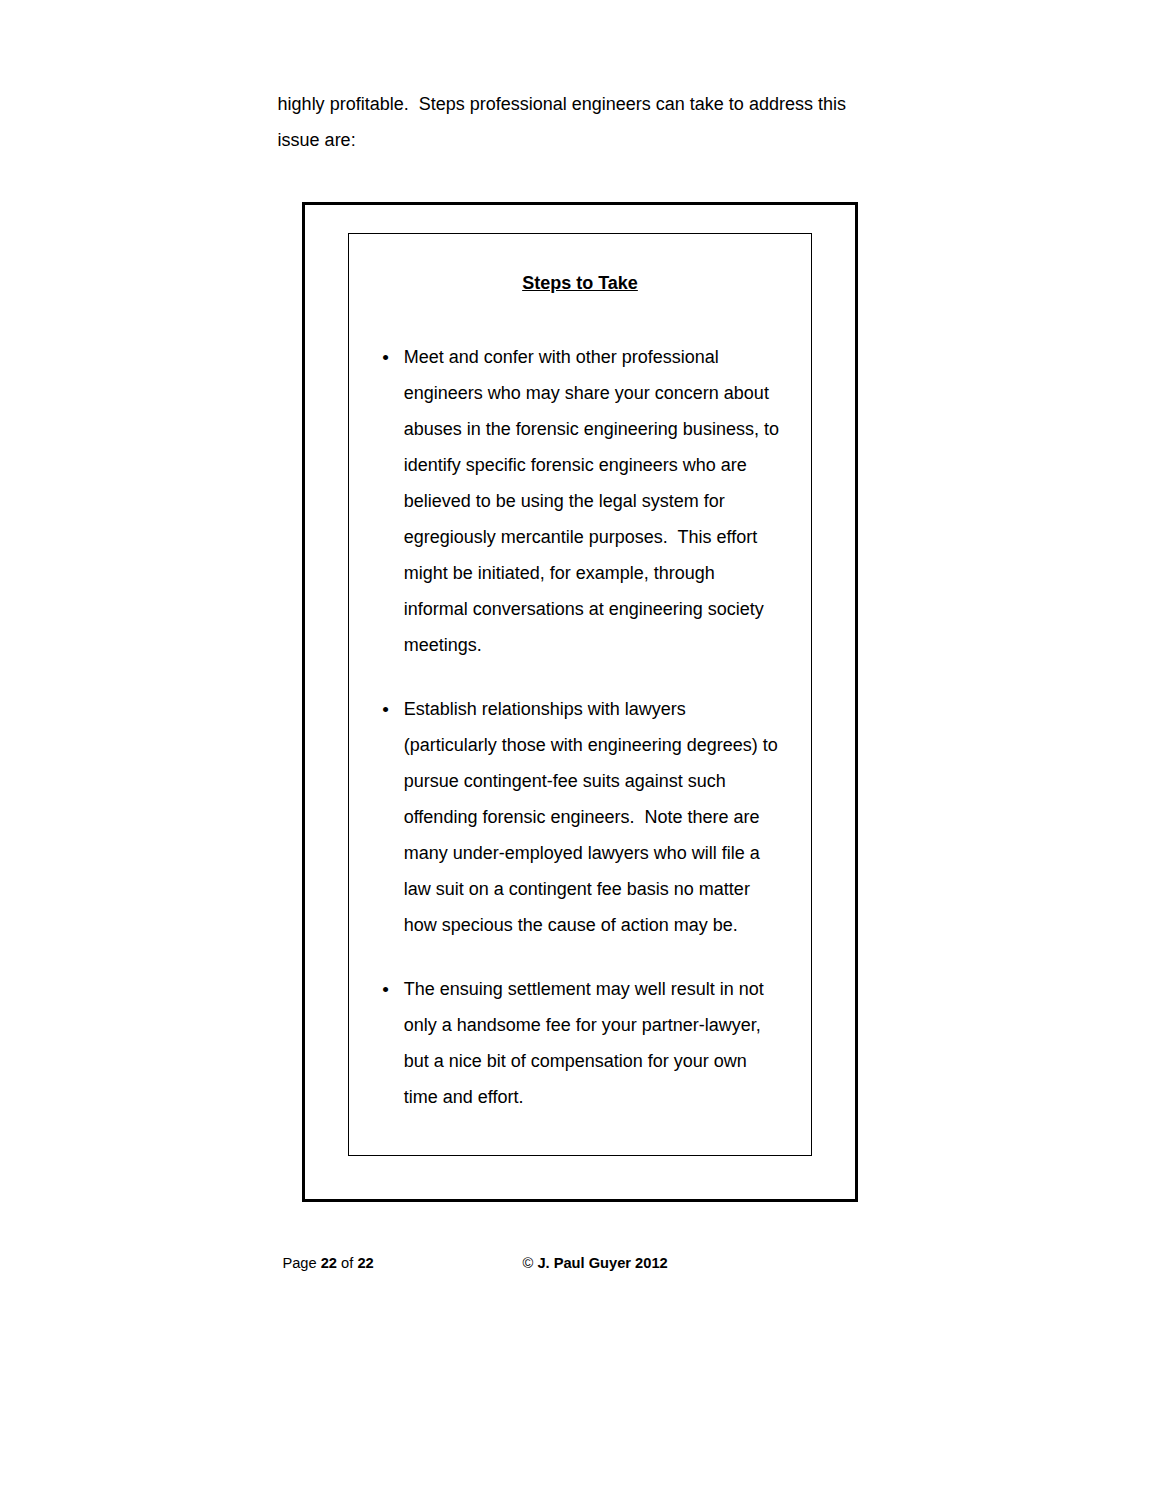highly profitable. Steps professional engineers can take to address this issue are:
Steps to Take
Meet and confer with other professional engineers who may share your concern about abuses in the forensic engineering business, to identify specific forensic engineers who are believed to be using the legal system for egregiously mercantile purposes. This effort might be initiated, for example, through informal conversations at engineering society meetings.
Establish relationships with lawyers (particularly those with engineering degrees) to pursue contingent-fee suits against such offending forensic engineers. Note there are many under-employed lawyers who will file a law suit on a contingent fee basis no matter how specious the cause of action may be.
The ensuing settlement may well result in not only a handsome fee for your partner-lawyer, but a nice bit of compensation for your own time and effort.
Page 22 of 22 © J. Paul Guyer 2012